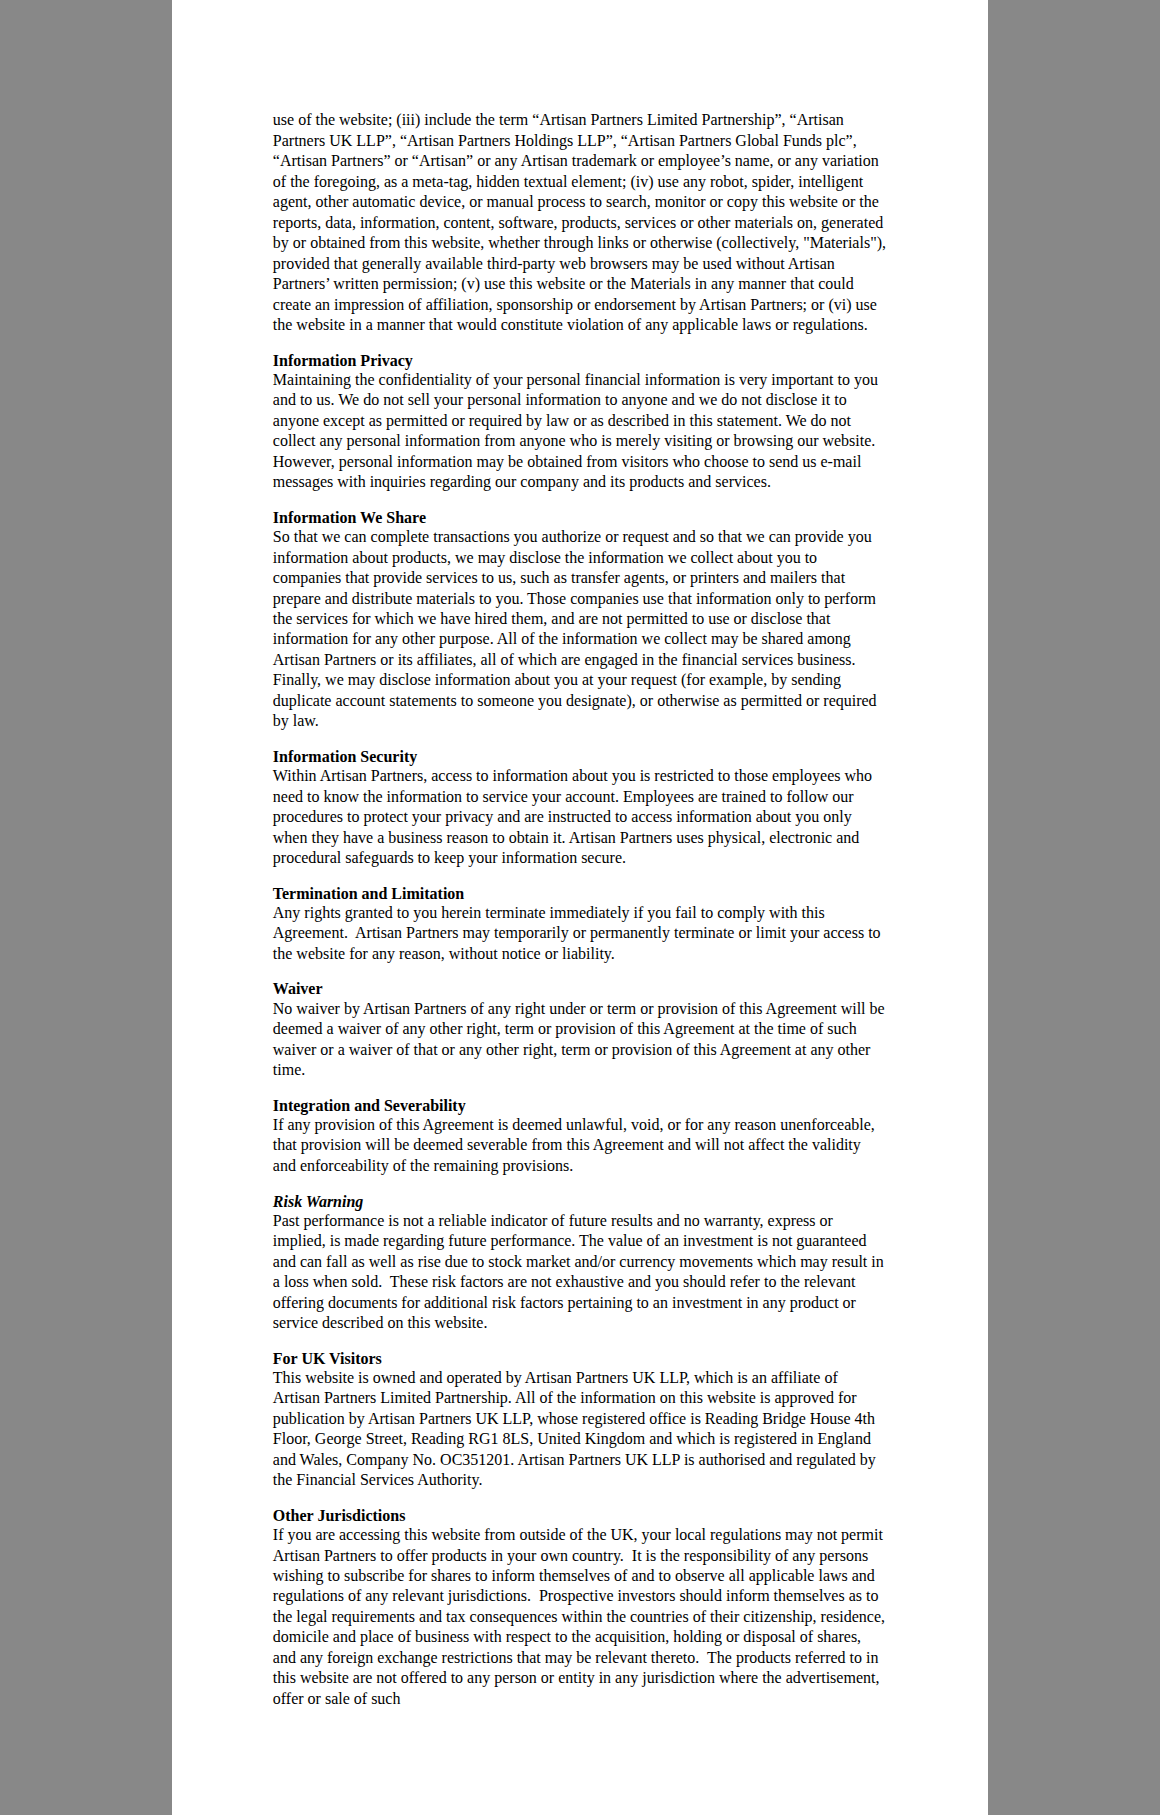use of the website; (iii) include the term “Artisan Partners Limited Partnership”, “Artisan Partners UK LLP”, “Artisan Partners Holdings LLP”, “Artisan Partners Global Funds plc”, “Artisan Partners” or “Artisan” or any Artisan trademark or employee’s name, or any variation of the foregoing, as a meta-tag, hidden textual element; (iv) use any robot, spider, intelligent agent, other automatic device, or manual process to search, monitor or copy this website or the reports, data, information, content, software, products, services or other materials on, generated by or obtained from this website, whether through links or otherwise (collectively, "Materials"), provided that generally available third-party web browsers may be used without Artisan Partners’ written permission; (v) use this website or the Materials in any manner that could create an impression of affiliation, sponsorship or endorsement by Artisan Partners; or (vi) use the website in a manner that would constitute violation of any applicable laws or regulations.
Information Privacy
Maintaining the confidentiality of your personal financial information is very important to you and to us. We do not sell your personal information to anyone and we do not disclose it to anyone except as permitted or required by law or as described in this statement. We do not collect any personal information from anyone who is merely visiting or browsing our website. However, personal information may be obtained from visitors who choose to send us e-mail messages with inquiries regarding our company and its products and services.
Information We Share
So that we can complete transactions you authorize or request and so that we can provide you information about products, we may disclose the information we collect about you to companies that provide services to us, such as transfer agents, or printers and mailers that prepare and distribute materials to you. Those companies use that information only to perform the services for which we have hired them, and are not permitted to use or disclose that information for any other purpose. All of the information we collect may be shared among Artisan Partners or its affiliates, all of which are engaged in the financial services business. Finally, we may disclose information about you at your request (for example, by sending duplicate account statements to someone you designate), or otherwise as permitted or required by law.
Information Security
Within Artisan Partners, access to information about you is restricted to those employees who need to know the information to service your account. Employees are trained to follow our procedures to protect your privacy and are instructed to access information about you only when they have a business reason to obtain it. Artisan Partners uses physical, electronic and procedural safeguards to keep your information secure.
Termination and Limitation
Any rights granted to you herein terminate immediately if you fail to comply with this Agreement. Artisan Partners may temporarily or permanently terminate or limit your access to the website for any reason, without notice or liability.
Waiver
No waiver by Artisan Partners of any right under or term or provision of this Agreement will be deemed a waiver of any other right, term or provision of this Agreement at the time of such waiver or a waiver of that or any other right, term or provision of this Agreement at any other time.
Integration and Severability
If any provision of this Agreement is deemed unlawful, void, or for any reason unenforceable, that provision will be deemed severable from this Agreement and will not affect the validity and enforceability of the remaining provisions.
Risk Warning
Past performance is not a reliable indicator of future results and no warranty, express or implied, is made regarding future performance. The value of an investment is not guaranteed and can fall as well as rise due to stock market and/or currency movements which may result in a loss when sold. These risk factors are not exhaustive and you should refer to the relevant offering documents for additional risk factors pertaining to an investment in any product or service described on this website.
For UK Visitors
This website is owned and operated by Artisan Partners UK LLP, which is an affiliate of Artisan Partners Limited Partnership. All of the information on this website is approved for publication by Artisan Partners UK LLP, whose registered office is Reading Bridge House 4th Floor, George Street, Reading RG1 8LS, United Kingdom and which is registered in England and Wales, Company No. OC351201. Artisan Partners UK LLP is authorised and regulated by the Financial Services Authority.
Other Jurisdictions
If you are accessing this website from outside of the UK, your local regulations may not permit Artisan Partners to offer products in your own country. It is the responsibility of any persons wishing to subscribe for shares to inform themselves of and to observe all applicable laws and regulations of any relevant jurisdictions. Prospective investors should inform themselves as to the legal requirements and tax consequences within the countries of their citizenship, residence, domicile and place of business with respect to the acquisition, holding or disposal of shares, and any foreign exchange restrictions that may be relevant thereto. The products referred to in this website are not offered to any person or entity in any jurisdiction where the advertisement, offer or sale of such